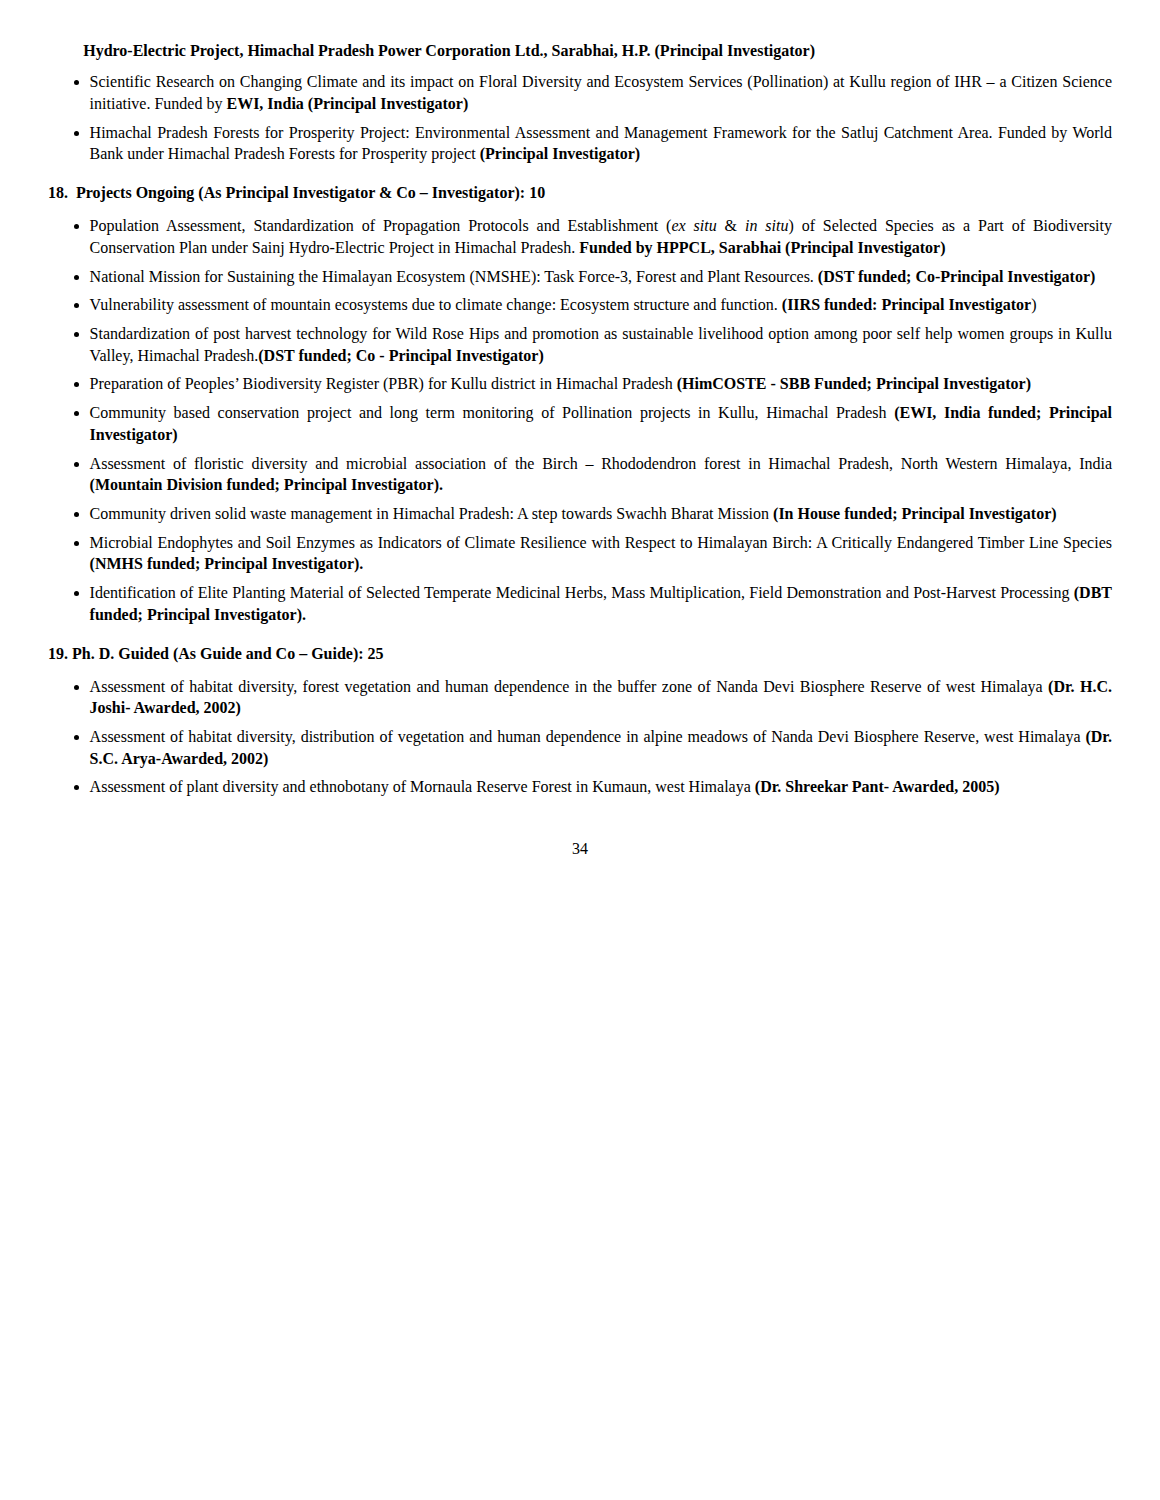Hydro-Electric Project, Himachal Pradesh Power Corporation Ltd., Sarabhai, H.P. (Principal Investigator)
Scientific Research on Changing Climate and its impact on Floral Diversity and Ecosystem Services (Pollination) at Kullu region of IHR – a Citizen Science initiative. Funded by EWI, India (Principal Investigator)
Himachal Pradesh Forests for Prosperity Project: Environmental Assessment and Management Framework for the Satluj Catchment Area. Funded by World Bank under Himachal Pradesh Forests for Prosperity project (Principal Investigator)
18. Projects Ongoing (As Principal Investigator & Co – Investigator): 10
Population Assessment, Standardization of Propagation Protocols and Establishment (ex situ & in situ) of Selected Species as a Part of Biodiversity Conservation Plan under Sainj Hydro-Electric Project in Himachal Pradesh. Funded by HPPCL, Sarabhai (Principal Investigator)
National Mission for Sustaining the Himalayan Ecosystem (NMSHE): Task Force-3, Forest and Plant Resources. (DST funded; Co-Principal Investigator)
Vulnerability assessment of mountain ecosystems due to climate change: Ecosystem structure and function. (IIRS funded: Principal Investigator)
Standardization of post harvest technology for Wild Rose Hips and promotion as sustainable livelihood option among poor self help women groups in Kullu Valley, Himachal Pradesh.(DST funded; Co - Principal Investigator)
Preparation of Peoples’ Biodiversity Register (PBR) for Kullu district in Himachal Pradesh (HimCOSTE - SBB Funded; Principal Investigator)
Community based conservation project and long term monitoring of Pollination projects in Kullu, Himachal Pradesh (EWI, India funded; Principal Investigator)
Assessment of floristic diversity and microbial association of the Birch – Rhododendron forest in Himachal Pradesh, North Western Himalaya, India (Mountain Division funded; Principal Investigator).
Community driven solid waste management in Himachal Pradesh: A step towards Swachh Bharat Mission (In House funded; Principal Investigator)
Microbial Endophytes and Soil Enzymes as Indicators of Climate Resilience with Respect to Himalayan Birch: A Critically Endangered Timber Line Species (NMHS funded; Principal Investigator).
Identification of Elite Planting Material of Selected Temperate Medicinal Herbs, Mass Multiplication, Field Demonstration and Post-Harvest Processing (DBT funded; Principal Investigator).
19. Ph. D. Guided (As Guide and Co – Guide): 25
Assessment of habitat diversity, forest vegetation and human dependence in the buffer zone of Nanda Devi Biosphere Reserve of west Himalaya (Dr. H.C. Joshi- Awarded, 2002)
Assessment of habitat diversity, distribution of vegetation and human dependence in alpine meadows of Nanda Devi Biosphere Reserve, west Himalaya (Dr. S.C. Arya-Awarded, 2002)
Assessment of plant diversity and ethnobotany of Mornaula Reserve Forest in Kumaun, west Himalaya (Dr. Shreekar Pant- Awarded, 2005)
34